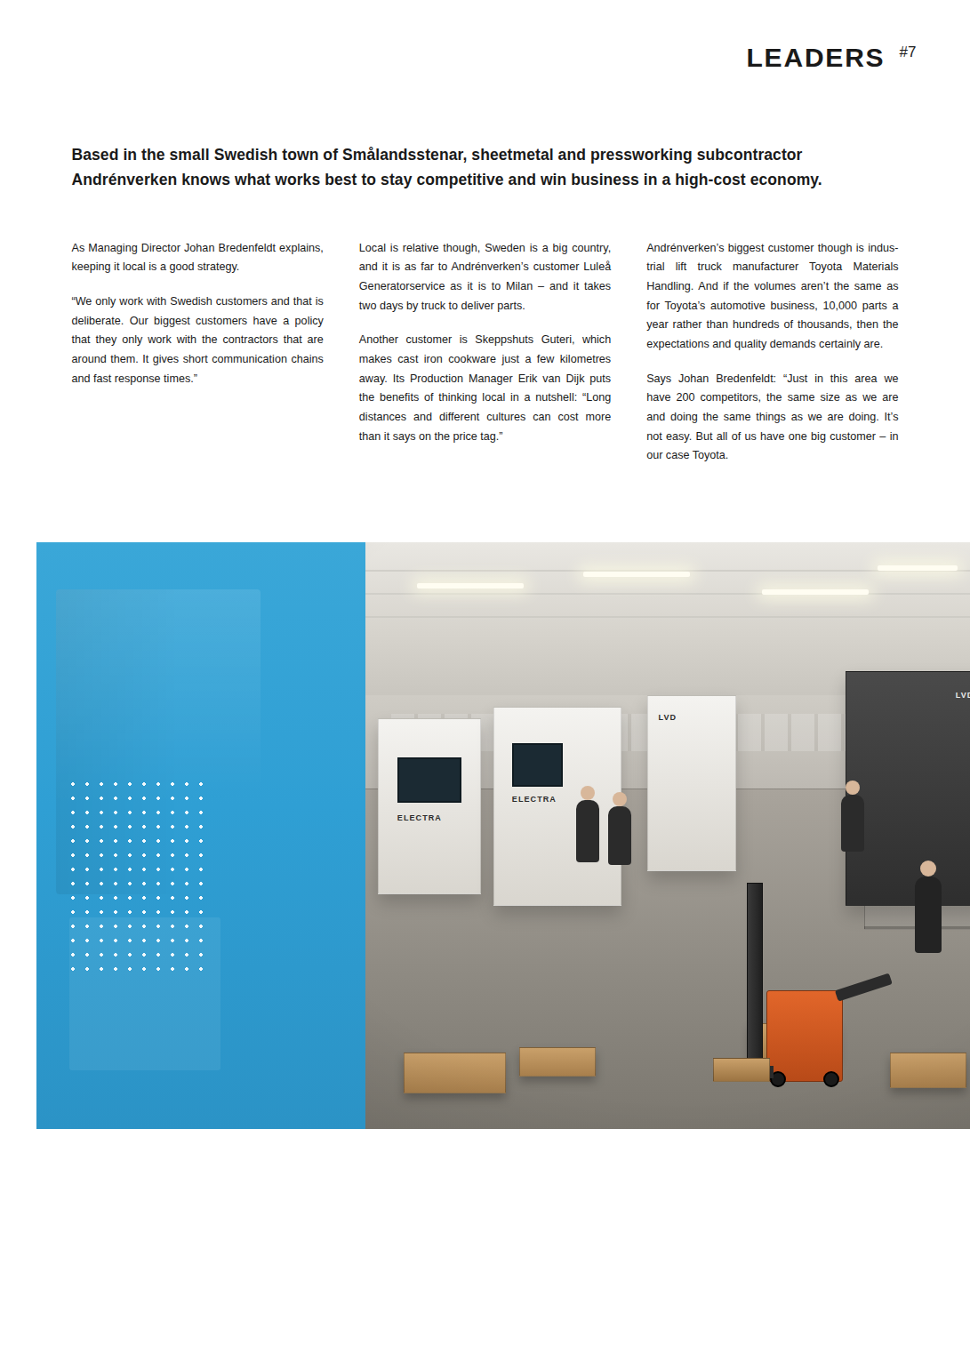Leaders #7
Based in the small Swedish town of Smålandsstenar, sheetmetal and pressworking subcontractor Andrénverken knows what works best to stay competitive and win business in a high-cost economy.
As Managing Director Johan Bredenfeldt explains, keeping it local is a good strategy.
“We only work with Swedish customers and that is deliberate. Our biggest customers have a policy that they only work with the contractors that are around them. It gives short communication chains and fast response times.”
Local is relative though, Sweden is a big country, and it is as far to Andrénverken’s customer Luleå Generatorservice as it is to Milan – and it takes two days by truck to deliver parts.
Another customer is Skeppshuts Guteri, which makes cast iron cookware just a few kilometres away. Its Production Manager Erik van Dijk puts the benefits of thinking local in a nutshell: “Long distances and different cultures can cost more than it says on the price tag.”
Andrénverken’s biggest customer though is industrial lift truck manufacturer Toyota Materials Handling. And if the volumes aren’t the same as for Toyota’s automotive business, 10,000 parts a year rather than hundreds of thousands, then the expectations and quality demands certainly are.
Says Johan Bredenfeldt: “Just in this area we have 200 competitors, the same size as we are and doing the same things as we are doing. It’s not easy. But all of us have one big customer – in our case Toyota.
ELECTRA
ELECTRA
LVD
LVD